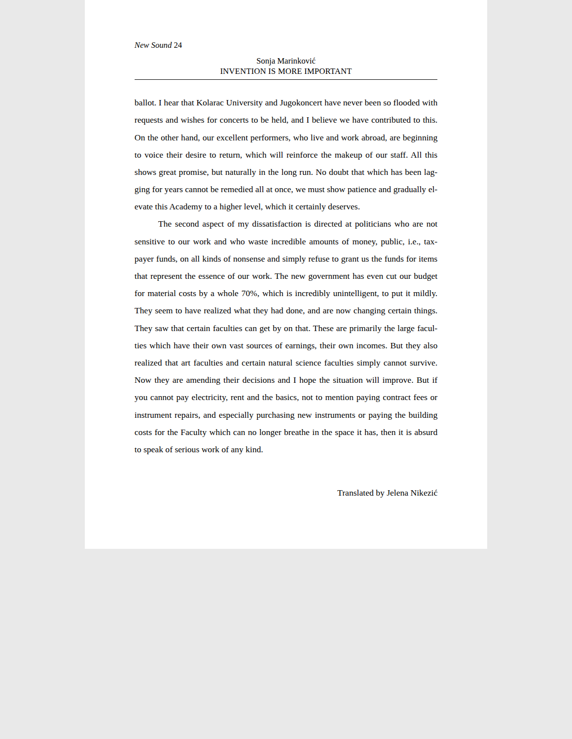New Sound 24
Sonja Marinković
INVENTION IS MORE IMPORTANT
ballot. I hear that Kolarac University and Jugokoncert have never been so flooded with requests and wishes for concerts to be held, and I believe we have contributed to this. On the other hand, our excellent performers, who live and work abroad, are beginning to voice their desire to return, which will reinforce the makeup of our staff. All this shows great promise, but naturally in the long run. No doubt that which has been lagging for years cannot be remedied all at once, we must show patience and gradually elevate this Academy to a higher level, which it certainly deserves.
The second aspect of my dissatisfaction is directed at politicians who are not sensitive to our work and who waste incredible amounts of money, public, i.e., taxpayer funds, on all kinds of nonsense and simply refuse to grant us the funds for items that represent the essence of our work. The new government has even cut our budget for material costs by a whole 70%, which is incredibly unintelligent, to put it mildly. They seem to have realized what they had done, and are now changing certain things. They saw that certain faculties can get by on that. These are primarily the large faculties which have their own vast sources of earnings, their own incomes. But they also realized that art faculties and certain natural science faculties simply cannot survive. Now they are amending their decisions and I hope the situation will improve. But if you cannot pay electricity, rent and the basics, not to mention paying contract fees or instrument repairs, and especially purchasing new instruments or paying the building costs for the Faculty which can no longer breathe in the space it has, then it is absurd to speak of serious work of any kind.
Translated by Jelena Nikezić